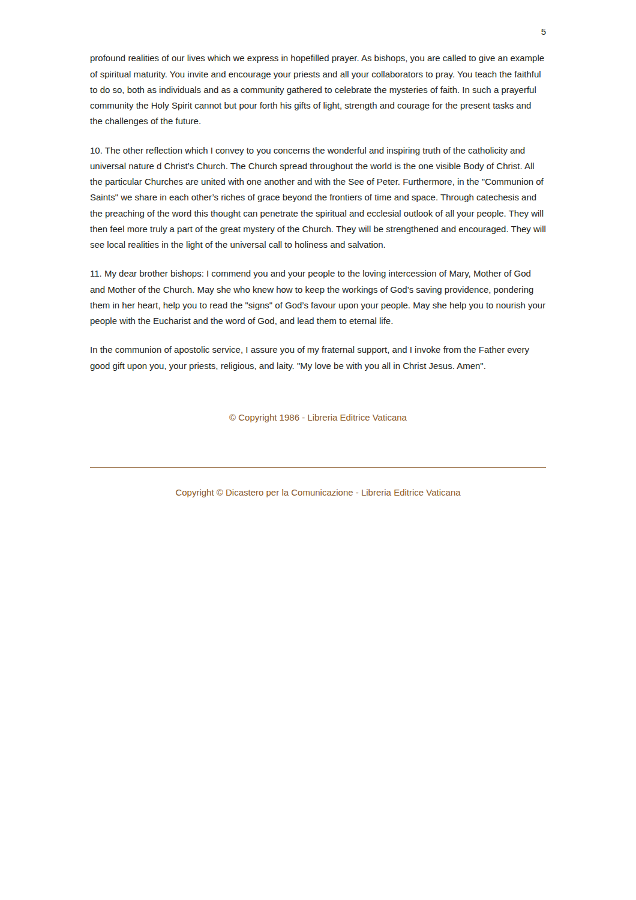5
profound realities of our lives which we express in hopefilled prayer. As bishops, you are called to give an example of spiritual maturity. You invite and encourage your priests and all your collaborators to pray. You teach the faithful to do so, both as individuals and as a community gathered to celebrate the mysteries of faith. In such a prayerful community the Holy Spirit cannot but pour forth his gifts of light, strength and courage for the present tasks and the challenges of the future.
10. The other reflection which I convey to you concerns the wonderful and inspiring truth of the catholicity and universal nature d Christ’s Church. The Church spread throughout the world is the one visible Body of Christ. All the particular Churches are united with one another and with the See of Peter. Furthermore, in the "Communion of Saints" we share in each other’s riches of grace beyond the frontiers of time and space. Through catechesis and the preaching of the word this thought can penetrate the spiritual and ecclesial outlook of all your people. They will then feel more truly a part of the great mystery of the Church. They will be strengthened and encouraged. They will see local realities in the light of the universal call to holiness and salvation.
11. My dear brother bishops: I commend you and your people to the loving intercession of Mary, Mother of God and Mother of the Church. May she who knew how to keep the workings of God’s saving providence, pondering them in her heart, help you to read the "signs" of God’s favour upon your people. May she help you to nourish your people with the Eucharist and the word of God, and lead them to eternal life.
In the communion of apostolic service, I assure you of my fraternal support, and I invoke from the Father every good gift upon you, your priests, religious, and laity. "My love be with you all in Christ Jesus. Amen".
© Copyright 1986 - Libreria Editrice Vaticana
Copyright © Dicastero per la Comunicazione - Libreria Editrice Vaticana